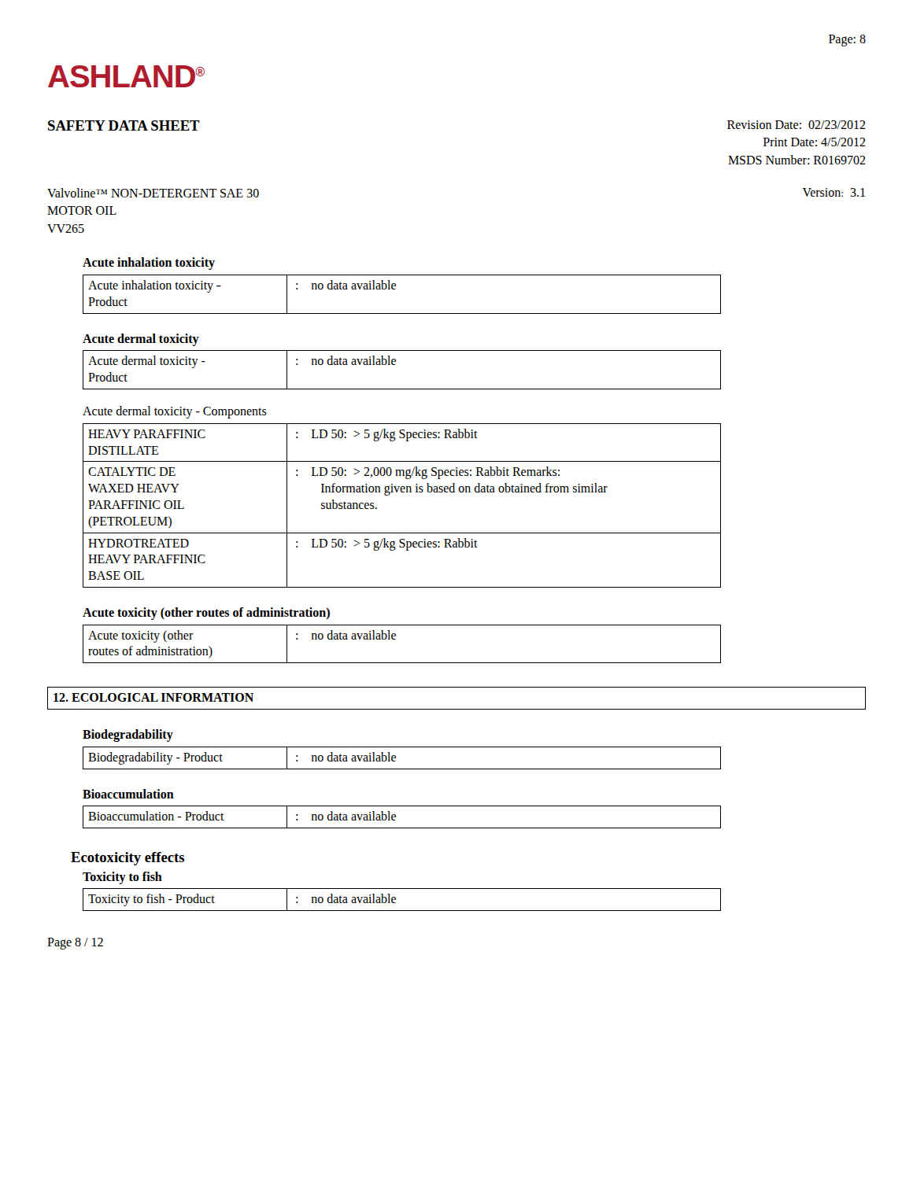Page: 8
ASHLAND®
SAFETY DATA SHEET
Revision Date: 02/23/2012
Print Date: 4/5/2012
MSDS Number: R0169702
Valvoline™ NON-DETERGENT SAE 30
MOTOR OIL
VV265
Version: 3.1
Acute inhalation toxicity
| Acute inhalation toxicity - Product | : | no data available |
Acute dermal toxicity
| Acute dermal toxicity - Product | : | no data available |
Acute dermal toxicity - Components
| HEAVY PARAFFINIC DISTILLATE | : | LD 50: > 5 g/kg Species: Rabbit |
| CATALYTIC DE WAXED HEAVY PARAFFINIC OIL (PETROLEUM) | : | LD 50: > 2,000 mg/kg Species: Rabbit Remarks: Information given is based on data obtained from similar substances. |
| HYDROTREATED HEAVY PARAFFINIC BASE OIL | : | LD 50: > 5 g/kg Species: Rabbit |
Acute toxicity (other routes of administration)
| Acute toxicity (other routes of administration) | : | no data available |
12. ECOLOGICAL INFORMATION
Biodegradability
| Biodegradability - Product | : | no data available |
Bioaccumulation
| Bioaccumulation - Product | : | no data available |
Ecotoxicity effects
Toxicity to fish
| Toxicity to fish - Product | : | no data available |
Page 8 / 12